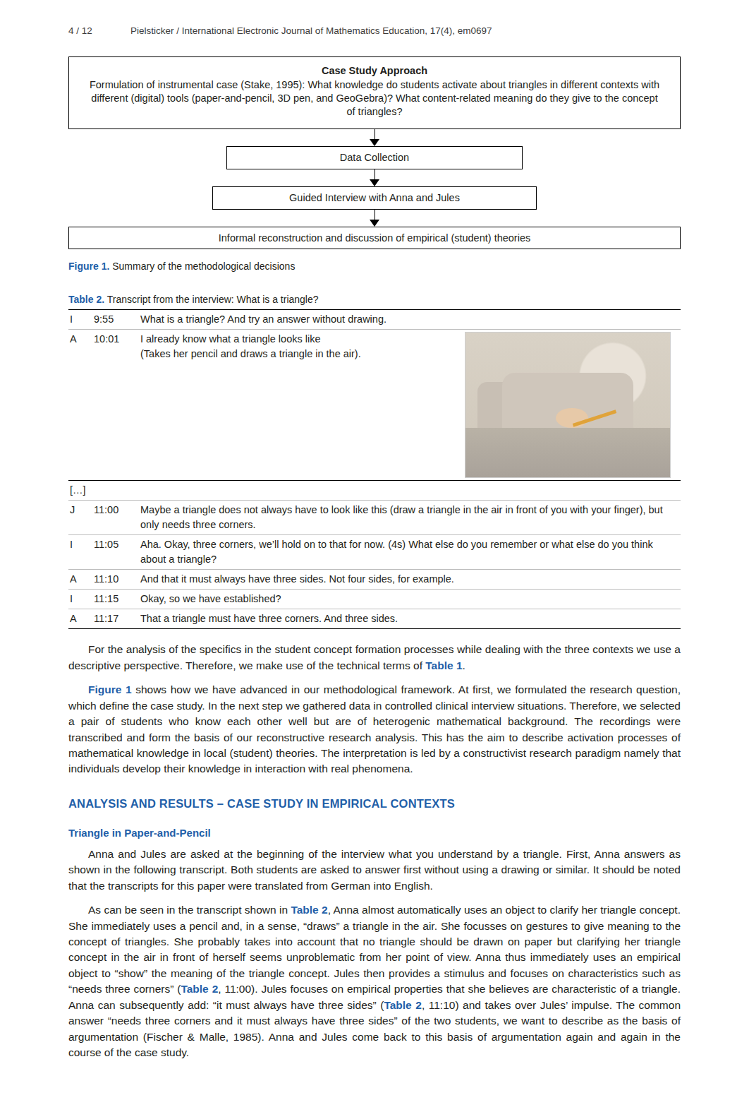4 / 12
Pielsticker / International Electronic Journal of Mathematics Education, 17(4), em0697
Case Study Approach
Formulation of instrumental case (Stake, 1995): What knowledge do students activate about triangles in different contexts with different (digital) tools (paper-and-pencil, 3D pen, and GeoGebra)? What content-related meaning do they give to the concept of triangles?
Data Collection
Guided Interview with Anna and Jules
Informal reconstruction and discussion of empirical (student) theories
Figure 1. Summary of the methodological decisions
Table 2. Transcript from the interview: What is a triangle?
| I | 9:55 | What is a triangle? And try an answer without drawing. |
| A | 10:01 | I already know what a triangle looks like (Takes her pencil and draws a triangle in the air). | 38 |
| […] | | |
| J | 11:00 | Maybe a triangle does not always have to look like this (draw a triangle in the air in front of you with your finger), but only needs three corners. |
| I | 11:05 | Aha. Okay, three corners, we’ll hold on to that for now. (4s) What else do you remember or what else do you think about a triangle? |
| A | 11:10 | And that it must always have three sides. Not four sides, for example. |
| I | 11:15 | Okay, so we have established? |
| A | 11:17 | That a triangle must have three corners. And three sides. |
For the analysis of the specifics in the student concept formation processes while dealing with the three contexts we use a descriptive perspective. Therefore, we make use of the technical terms of Table 1.
Figure 1 shows how we have advanced in our methodological framework. At first, we formulated the research question, which define the case study. In the next step we gathered data in controlled clinical interview situations. Therefore, we selected a pair of students who know each other well but are of heterogenic mathematical background. The recordings were transcribed and form the basis of our reconstructive research analysis. This has the aim to describe activation processes of mathematical knowledge in local (student) theories. The interpretation is led by a constructivist research paradigm namely that individuals develop their knowledge in interaction with real phenomena.
Analysis and Results – Case Study in Empirical Contexts
Triangle in Paper-and-Pencil
Anna and Jules are asked at the beginning of the interview what you understand by a triangle. First, Anna answers as shown in the following transcript. Both students are asked to answer first without using a drawing or similar. It should be noted that the transcripts for this paper were translated from German into English.
As can be seen in the transcript shown in Table 2, Anna almost automatically uses an object to clarify her triangle concept. She immediately uses a pencil and, in a sense, “draws” a triangle in the air. She focusses on gestures to give meaning to the concept of triangles. She probably takes into account that no triangle should be drawn on paper but clarifying her triangle concept in the air in front of herself seems unproblematic from her point of view. Anna thus immediately uses an empirical object to “show” the meaning of the triangle concept. Jules then provides a stimulus and focuses on characteristics such as “needs three corners” (Table 2, 11:00). Jules focuses on empirical properties that she believes are characteristic of a triangle. Anna can subsequently add: “it must always have three sides” (Table 2, 11:10) and takes over Jules’ impulse. The common answer “needs three corners and it must always have three sides” of the two students, we want to describe as the basis of argumentation (Fischer & Malle, 1985). Anna and Jules come back to this basis of argumentation again and again in the course of the case study.